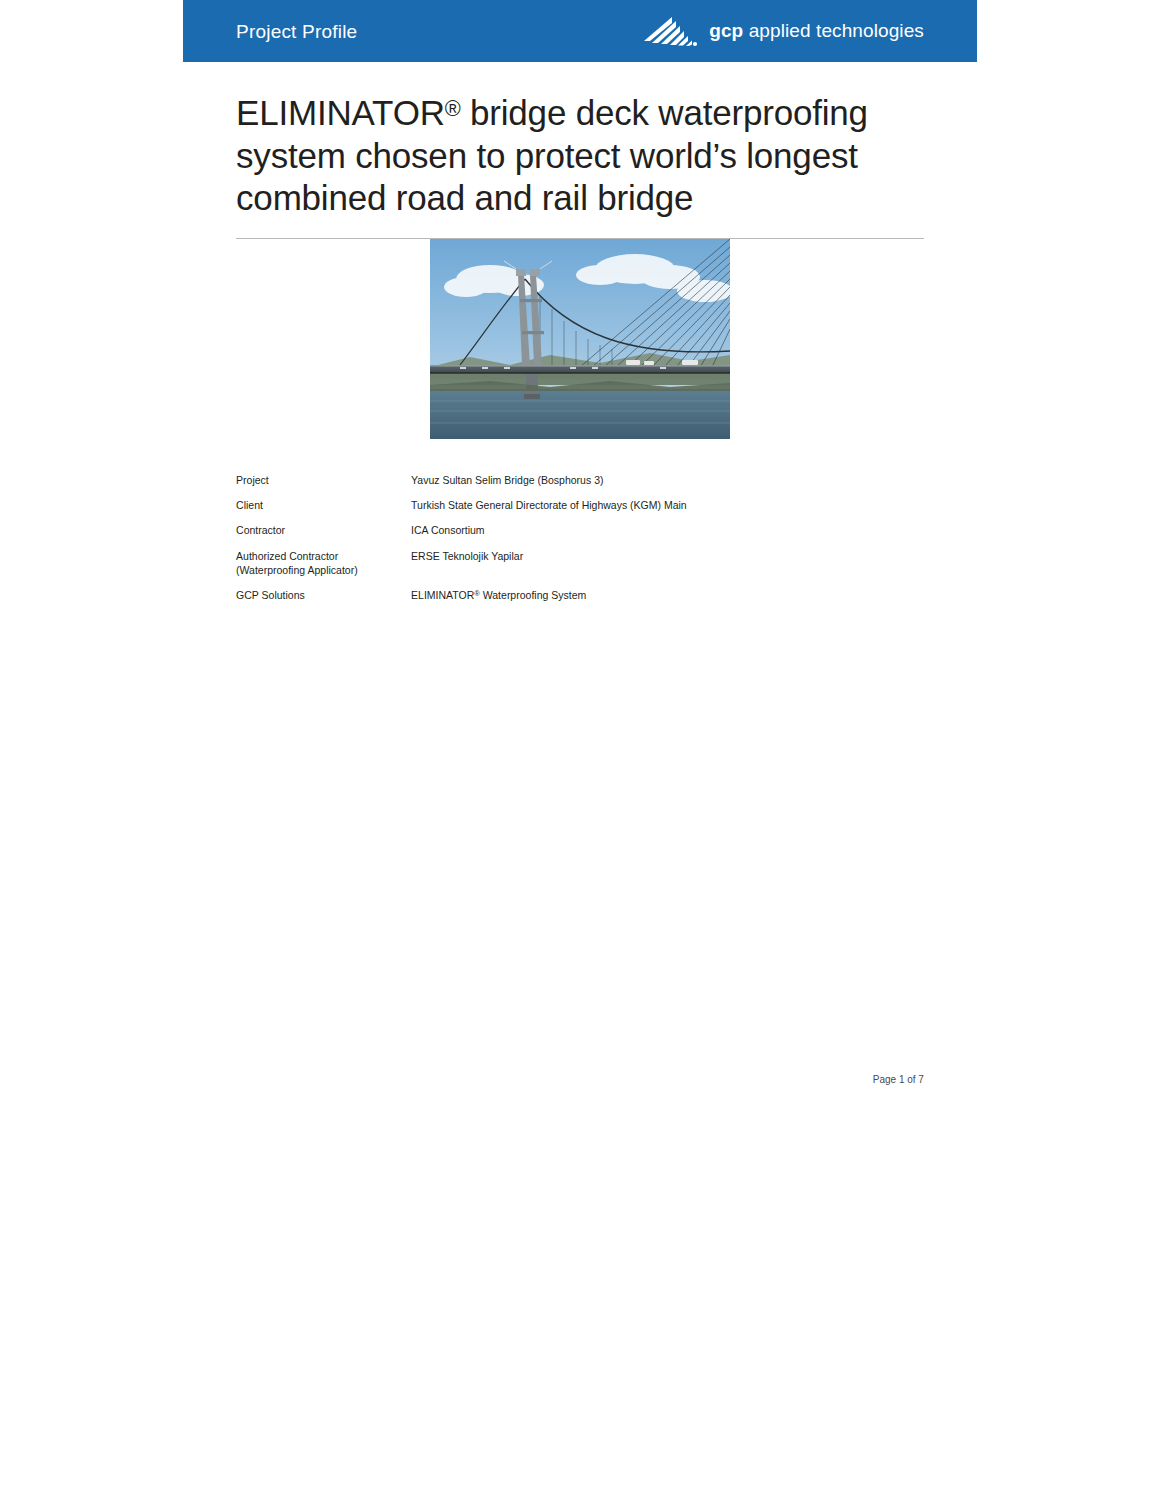Project Profile
gcp applied technologies
ELIMINATOR® bridge deck waterproofing system chosen to protect world’s longest combined road and rail bridge
| Project | Yavuz Sultan Selim Bridge (Bosphorus 3) |
| Client | Turkish State General Directorate of Highways (KGM) Main |
| Contractor | ICA Consortium |
| Authorized Contractor (Waterproofing Applicator) | ERSE Teknolojik Yapilar |
| GCP Solutions | ELIMINATOR ® Waterproofing System |
Page 1 of 7